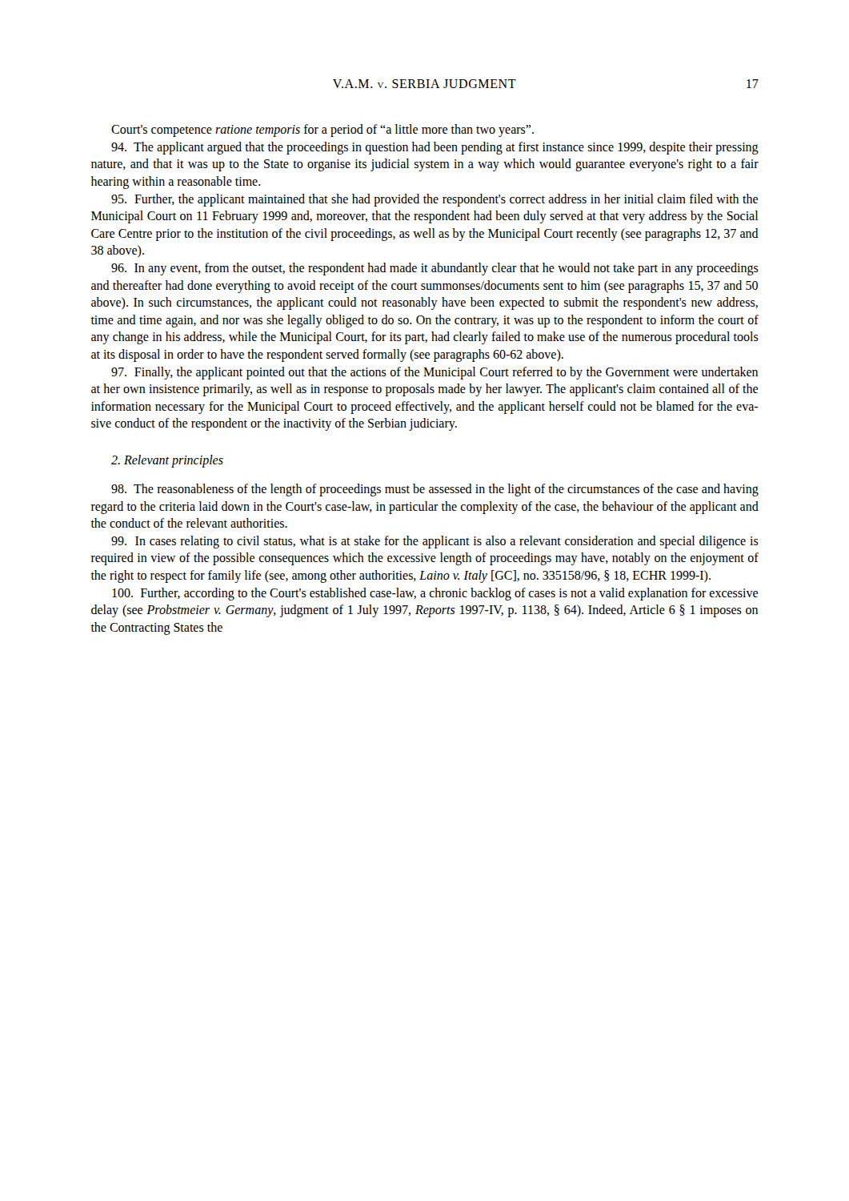V.A.M. v. SERBIA JUDGMENT 17
Court's competence ratione temporis for a period of “a little more than two years”.
94. The applicant argued that the proceedings in question had been pending at first instance since 1999, despite their pressing nature, and that it was up to the State to organise its judicial system in a way which would guarantee everyone's right to a fair hearing within a reasonable time.
95. Further, the applicant maintained that she had provided the respondent's correct address in her initial claim filed with the Municipal Court on 11 February 1999 and, moreover, that the respondent had been duly served at that very address by the Social Care Centre prior to the institution of the civil proceedings, as well as by the Municipal Court recently (see paragraphs 12, 37 and 38 above).
96. In any event, from the outset, the respondent had made it abundantly clear that he would not take part in any proceedings and thereafter had done everything to avoid receipt of the court summonses/documents sent to him (see paragraphs 15, 37 and 50 above). In such circumstances, the applicant could not reasonably have been expected to submit the respondent's new address, time and time again, and nor was she legally obliged to do so. On the contrary, it was up to the respondent to inform the court of any change in his address, while the Municipal Court, for its part, had clearly failed to make use of the numerous procedural tools at its disposal in order to have the respondent served formally (see paragraphs 60-62 above).
97. Finally, the applicant pointed out that the actions of the Municipal Court referred to by the Government were undertaken at her own insistence primarily, as well as in response to proposals made by her lawyer. The applicant's claim contained all of the information necessary for the Municipal Court to proceed effectively, and the applicant herself could not be blamed for the evasive conduct of the respondent or the inactivity of the Serbian judiciary.
2. Relevant principles
98. The reasonableness of the length of proceedings must be assessed in the light of the circumstances of the case and having regard to the criteria laid down in the Court's case-law, in particular the complexity of the case, the behaviour of the applicant and the conduct of the relevant authorities.
99. In cases relating to civil status, what is at stake for the applicant is also a relevant consideration and special diligence is required in view of the possible consequences which the excessive length of proceedings may have, notably on the enjoyment of the right to respect for family life (see, among other authorities, Laino v. Italy [GC], no. 335158/96, § 18, ECHR 1999-I).
100. Further, according to the Court's established case-law, a chronic backlog of cases is not a valid explanation for excessive delay (see Probstmeier v. Germany, judgment of 1 July 1997, Reports 1997-IV, p. 1138, § 64). Indeed, Article 6 § 1 imposes on the Contracting States the